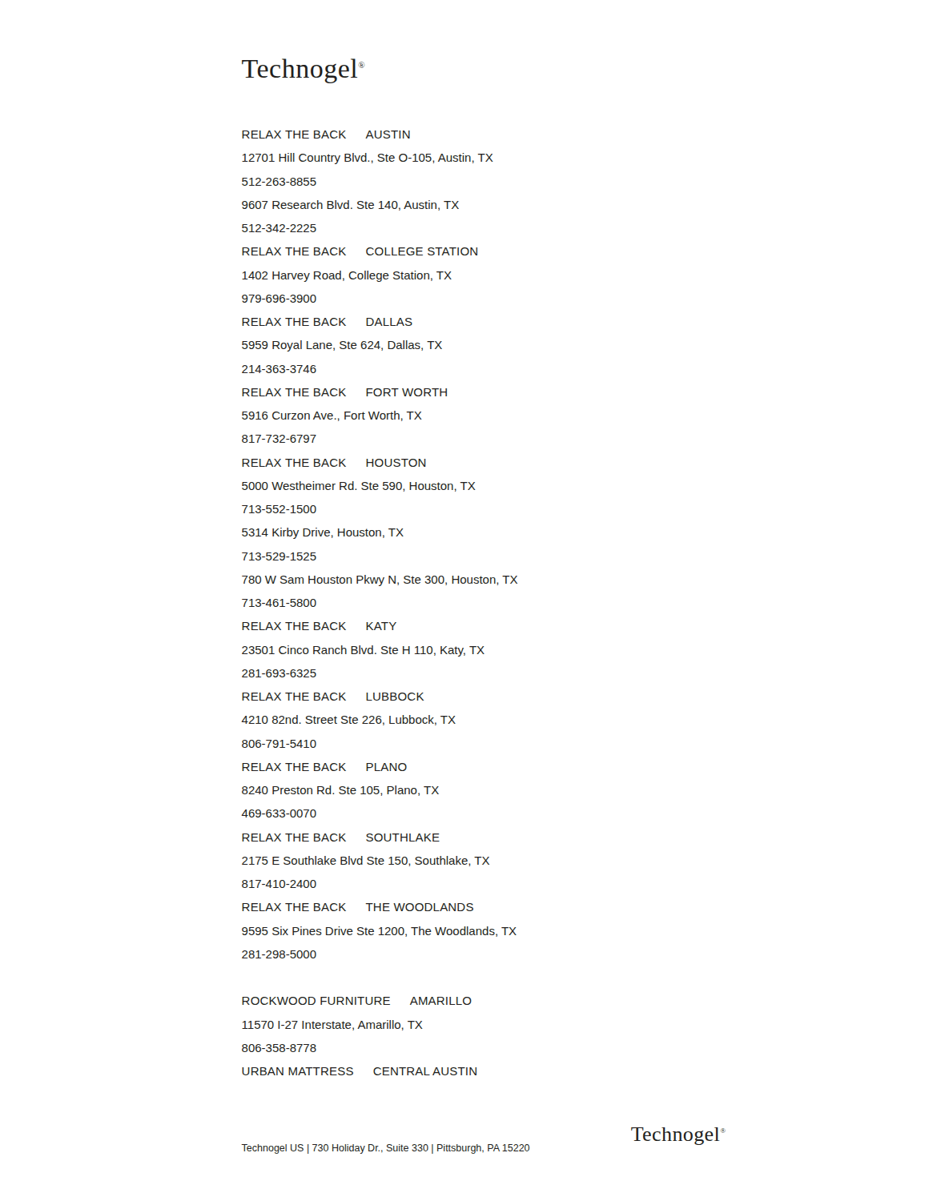Technogel®
RELAX THE BACKAUSTIN
12701 Hill Country Blvd., Ste O-105, Austin, TX
512-263-8855
9607 Research Blvd. Ste 140, Austin, TX
512-342-2225
RELAX THE BACKCOLLEGE STATION
1402 Harvey Road, College Station, TX
979-696-3900
RELAX THE BACKDALLAS
5959 Royal Lane, Ste 624, Dallas, TX
214-363-3746
RELAX THE BACKFORT WORTH
5916 Curzon Ave., Fort Worth, TX
817-732-6797
RELAX THE BACKHOUSTON
5000 Westheimer Rd. Ste 590, Houston, TX
713-552-1500
5314 Kirby Drive, Houston, TX
713-529-1525
780 W Sam Houston Pkwy N, Ste 300, Houston, TX
713-461-5800
RELAX THE BACKKATY
23501 Cinco Ranch Blvd. Ste H 110, Katy, TX
281-693-6325
RELAX THE BACKLUBBOCK
4210 82nd. Street Ste 226, Lubbock, TX
806-791-5410
RELAX THE BACKPLANO
8240 Preston Rd. Ste 105, Plano, TX
469-633-0070
RELAX THE BACKSOUTHLAKE
2175 E Southlake Blvd Ste 150, Southlake, TX
817-410-2400
RELAX THE BACKTHE WOODLANDS
9595 Six Pines Drive Ste 1200, The Woodlands, TX
281-298-5000
ROCKWOOD FURNITUREAMARILLO
11570 I-27 Interstate, Amarillo, TX
806-358-8778
URBAN MATTRESSCENTRAL AUSTIN
Technogel US | 730 Holiday Dr., Suite 330 | Pittsburgh, PA 15220
Technogel®